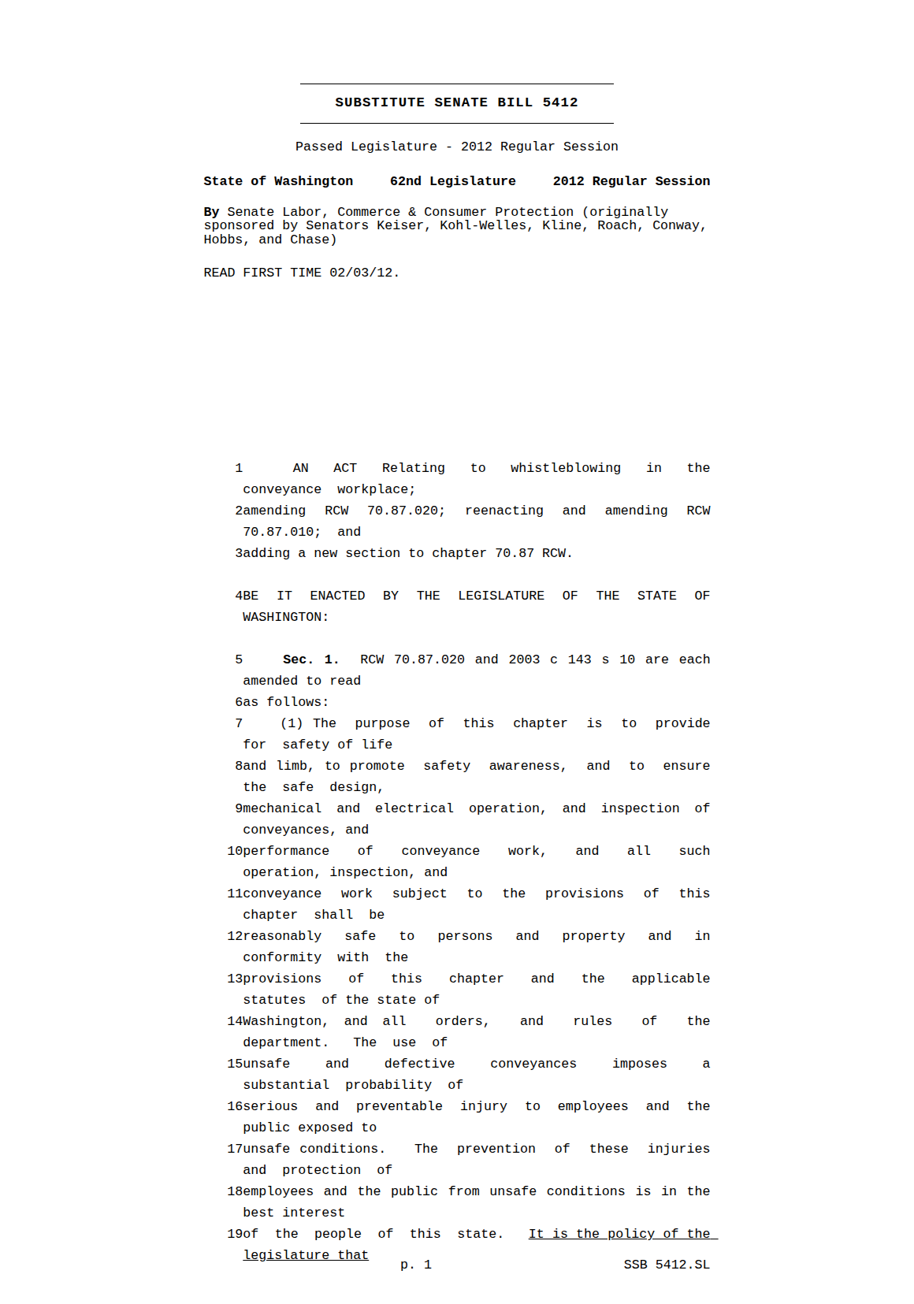SUBSTITUTE SENATE BILL 5412
Passed Legislature - 2012 Regular Session
State of Washington 62nd Legislature 2012 Regular Session
By Senate Labor, Commerce & Consumer Protection (originally sponsored by Senators Keiser, Kohl-Welles, Kline, Roach, Conway, Hobbs, and Chase)
READ FIRST TIME 02/03/12.
| 1 | AN ACT Relating to whistleblowing in the conveyance workplace; |
| 2 | amending RCW 70.87.020; reenacting and amending RCW 70.87.010; and |
| 3 | adding a new section to chapter 70.87 RCW. |
| 4 | BE IT ENACTED BY THE LEGISLATURE OF THE STATE OF WASHINGTON: |
| 5 | Sec. 1. RCW 70.87.020 and 2003 c 143 s 10 are each amended to read |
| 6 | as follows: |
| 7 | (1) The purpose of this chapter is to provide for safety of life |
| 8 | and limb, to promote safety awareness, and to ensure the safe design, |
| 9 | mechanical and electrical operation, and inspection of conveyances, and |
| 10 | performance of conveyance work, and all such operation, inspection, and |
| 11 | conveyance work subject to the provisions of this chapter shall be |
| 12 | reasonably safe to persons and property and in conformity with the |
| 13 | provisions of this chapter and the applicable statutes of the state of |
| 14 | Washington, and all orders, and rules of the department. The use of |
| 15 | unsafe and defective conveyances imposes a substantial probability of |
| 16 | serious and preventable injury to employees and the public exposed to |
| 17 | unsafe conditions. The prevention of these injuries and protection of |
| 18 | employees and the public from unsafe conditions is in the best interest |
| 19 | of the people of this state. It is the policy of the legislature that |
p. 1 SSB 5412.SL